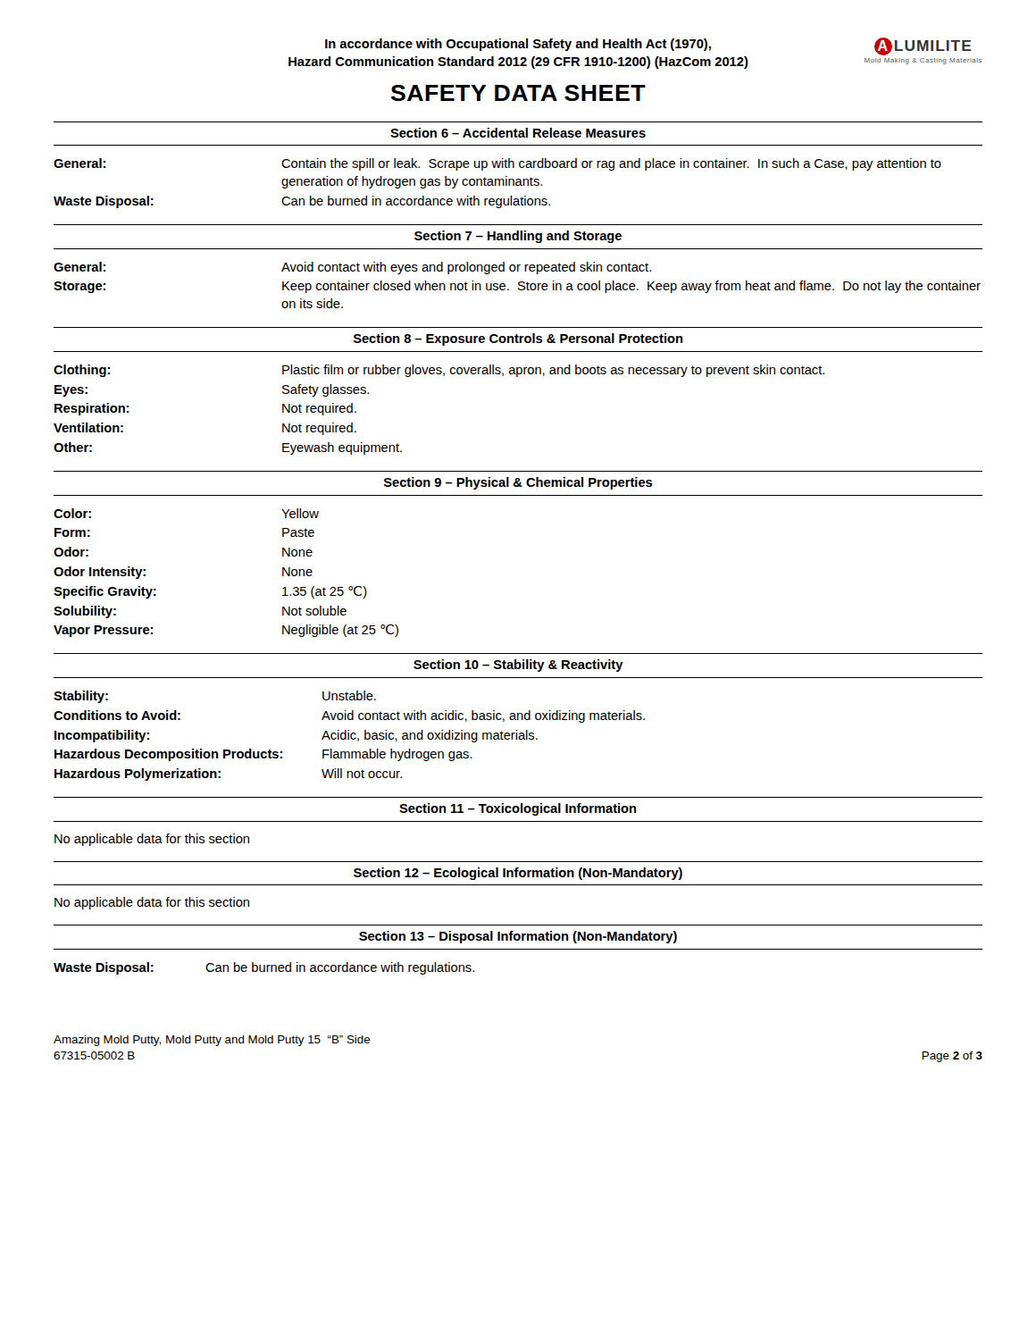ALUMILITE
Mold Making & Casting Materials
In accordance with Occupational Safety and Health Act (1970),
Hazard Communication Standard 2012 (29 CFR 1910-1200) (HazCom 2012)
SAFETY DATA SHEET
Section 6 – Accidental Release Measures
| General: | Contain the spill or leak. Scrape up with cardboard or rag and place in container. In such a Case, pay attention to generation of hydrogen gas by contaminants. |
| Waste Disposal: | Can be burned in accordance with regulations. |
Section 7 – Handling and Storage
| General: | Avoid contact with eyes and prolonged or repeated skin contact. |
| Storage: | Keep container closed when not in use. Store in a cool place. Keep away from heat and flame. Do not lay the container on its side. |
Section 8 – Exposure Controls & Personal Protection
| Clothing: | Plastic film or rubber gloves, coveralls, apron, and boots as necessary to prevent skin contact. |
| Eyes: | Safety glasses. |
| Respiration: | Not required. |
| Ventilation: | Not required. |
| Other: | Eyewash equipment. |
Section 9 – Physical & Chemical Properties
| Color: | Yellow |
| Form: | Paste |
| Odor: | None |
| Odor Intensity: | None |
| Specific Gravity: | 1.35 (at 25 ℃) |
| Solubility: | Not soluble |
| Vapor Pressure: | Negligible (at 25 ℃) |
Section 10 – Stability & Reactivity
| Stability: | Unstable. |
| Conditions to Avoid: | Avoid contact with acidic, basic, and oxidizing materials. |
| Incompatibility: | Acidic, basic, and oxidizing materials. |
| Hazardous Decomposition Products: | Flammable hydrogen gas. |
| Hazardous Polymerization: | Will not occur. |
Section 11 – Toxicological Information
No applicable data for this section
Section 12 – Ecological Information (Non-Mandatory)
No applicable data for this section
Section 13 – Disposal Information (Non-Mandatory)
| Waste Disposal: | Can be burned in accordance with regulations. |
Amazing Mold Putty, Mold Putty and Mold Putty 15 “B” Side
67315-05002 B
Page 2 of 3